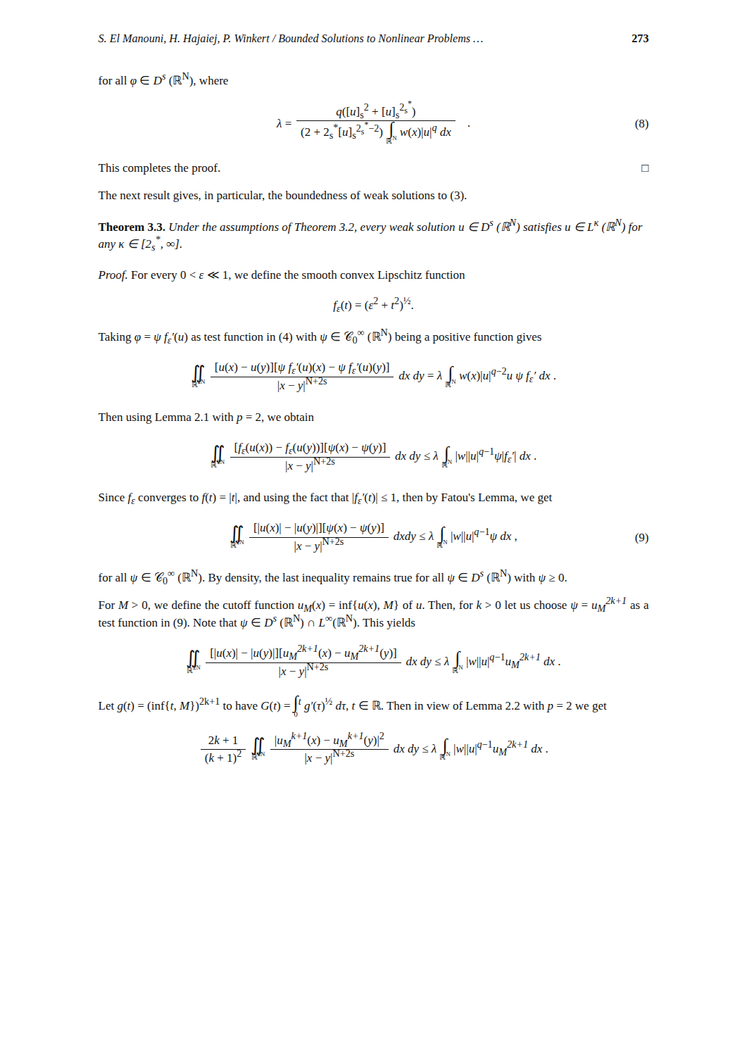S. El Manouni, H. Hajaiej, P. Winkert / Bounded Solutions to Nonlinear Problems … 273
for all φ ∈ Ds (ℝN), where
λ = q([u]s2 + [u]s2s*) (2 + 2s*[u]s2s*−2) ∫ℝN w(x)|u|q dx . (8)
This completes the proof. □
The next result gives, in particular, the boundedness of weak solutions to (3).
Theorem 3.3. Under the assumptions of Theorem 3.2, every weak solution u ∈ Ds (ℝN) satisfies u ∈ Lκ (ℝN) for any κ ∈ [2s*, ∞].
Proof. For every 0 < ε ≪ 1, we define the smooth convex Lipschitz function
fε(t) = (ε2 + t2)½.
Taking φ = ψ fε′(u) as test function in (4) with ψ ∈ 𝒞0∞ (ℝN) being a positive function gives
∬ℝ2N [u(x) − u(y)][ψ fε′(u)(x) − ψ fε′(u)(y)] |x − y|N+2s dx dy = λ ∫ℝN w(x)|u|q−2u ψ fε′ dx .
Then using Lemma 2.1 with p = 2, we obtain
∬ℝ2N [fε(u(x)) − fε(u(y))][ψ(x) − ψ(y)] |x − y|N+2s dx dy ≤ λ ∫ℝN |w||u|q−1ψ|fε′| dx .
Since fε converges to f(t) = |t|, and using the fact that |fε′(t)| ≤ 1, then by Fatou's Lemma, we get
∬ℝ2N [|u(x)| − |u(y)|][ψ(x) − ψ(y)] |x − y|N+2s dxdy ≤ λ ∫ℝN |w||u|q−1ψ dx , (9)
for all ψ ∈ 𝒞0∞ (ℝN). By density, the last inequality remains true for all ψ ∈ Ds (ℝN) with ψ ≥ 0.
For M > 0, we define the cutoff function uM(x) = inf{u(x), M} of u. Then, for k > 0 let us choose ψ = uM2k+1 as a test function in (9). Note that ψ ∈ Ds (ℝN) ∩ L∞(ℝN). This yields
∬ℝ2N [|u(x)| − |u(y)|][uM2k+1(x) − uM2k+1(y)] |x − y|N+2s dx dy ≤ λ ∫ℝN |w||u|q−1uM2k+1 dx .
Let g(t) = (inf{t, M})2k+1 to have G(t) = ∫0t g′(τ)½ dτ, t ∈ ℝ. Then in view of Lemma 2.2 with p = 2 we get
2k + 1 (k + 1)2 ∬ℝ2N |uMk+1(x) − uMk+1(y)|2 |x − y|N+2s dx dy ≤ λ ∫ℝN |w||u|q−1uM2k+1 dx .